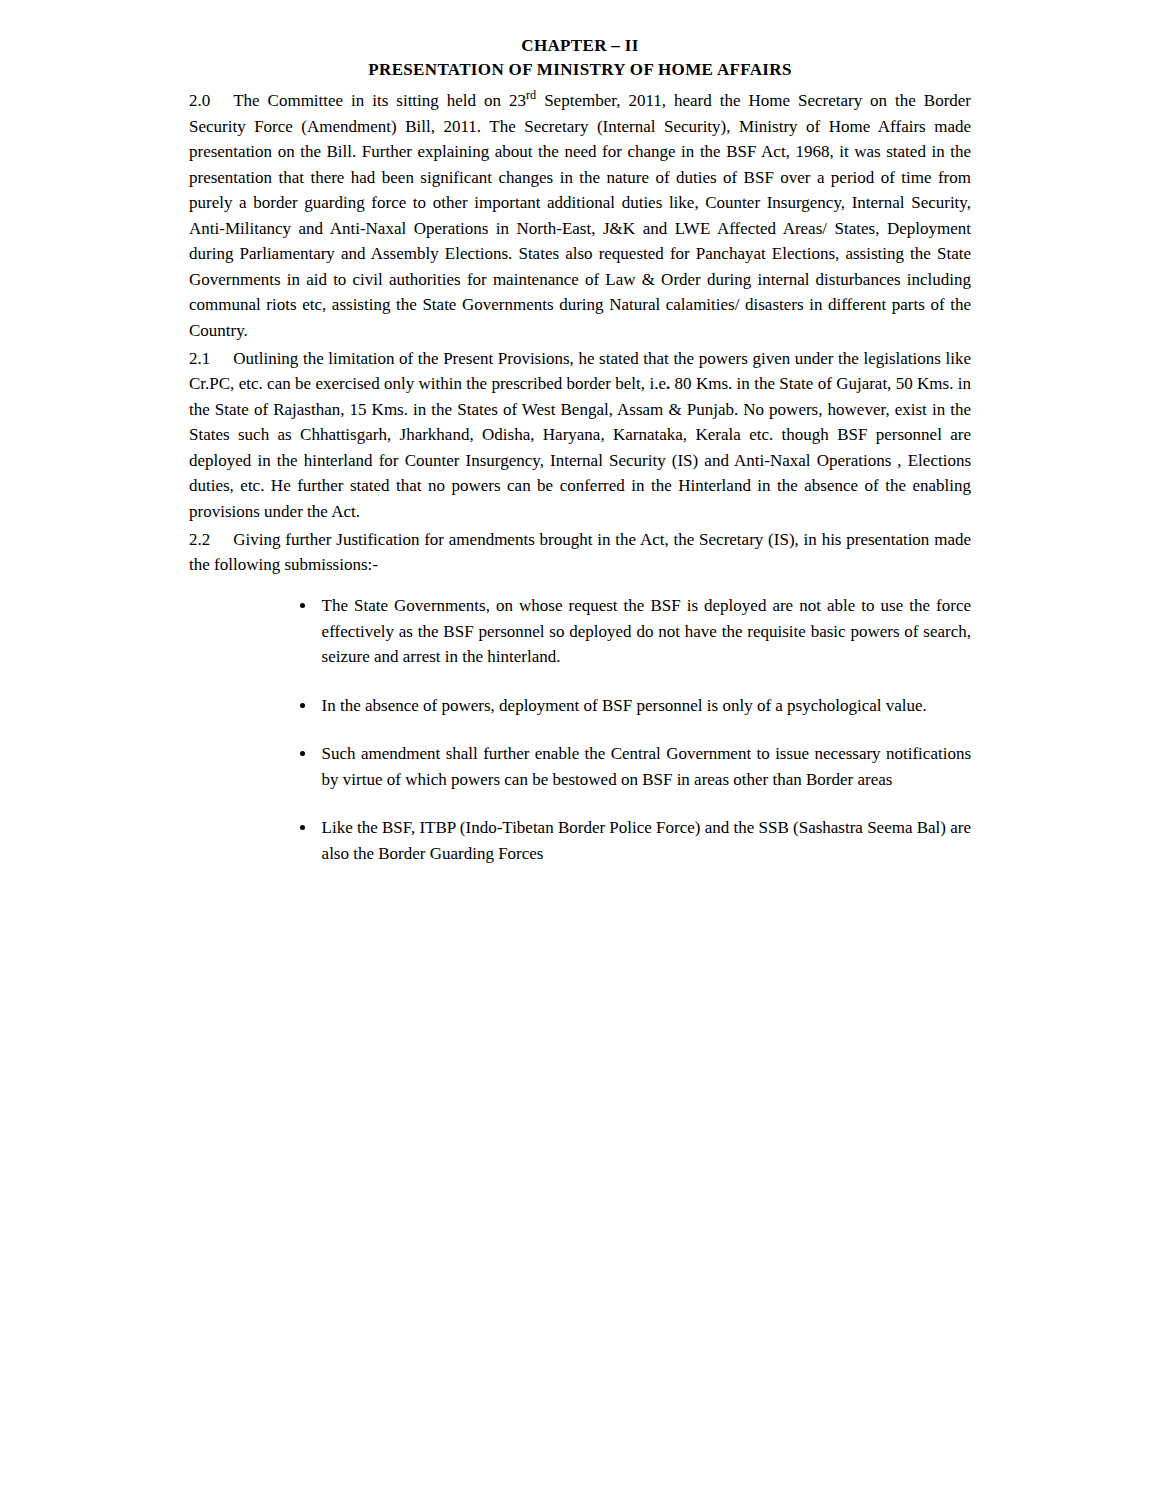CHAPTER – II
PRESENTATION OF MINISTRY OF HOME AFFAIRS
2.0 The Committee in its sitting held on 23rd September, 2011, heard the Home Secretary on the Border Security Force (Amendment) Bill, 2011. The Secretary (Internal Security), Ministry of Home Affairs made presentation on the Bill. Further explaining about the need for change in the BSF Act, 1968, it was stated in the presentation that there had been significant changes in the nature of duties of BSF over a period of time from purely a border guarding force to other important additional duties like, Counter Insurgency, Internal Security, Anti-Militancy and Anti-Naxal Operations in North-East, J&K and LWE Affected Areas/ States, Deployment during Parliamentary and Assembly Elections. States also requested for Panchayat Elections, assisting the State Governments in aid to civil authorities for maintenance of Law & Order during internal disturbances including communal riots etc, assisting the State Governments during Natural calamities/ disasters in different parts of the Country.
2.1 Outlining the limitation of the Present Provisions, he stated that the powers given under the legislations like Cr.PC, etc. can be exercised only within the prescribed border belt, i.e. 80 Kms. in the State of Gujarat, 50 Kms. in the State of Rajasthan, 15 Kms. in the States of West Bengal, Assam & Punjab. No powers, however, exist in the States such as Chhattisgarh, Jharkhand, Odisha, Haryana, Karnataka, Kerala etc. though BSF personnel are deployed in the hinterland for Counter Insurgency, Internal Security (IS) and Anti-Naxal Operations , Elections duties, etc. He further stated that no powers can be conferred in the Hinterland in the absence of the enabling provisions under the Act.
2.2 Giving further Justification for amendments brought in the Act, the Secretary (IS), in his presentation made the following submissions:-
The State Governments, on whose request the BSF is deployed are not able to use the force effectively as the BSF personnel so deployed do not have the requisite basic powers of search, seizure and arrest in the hinterland.
In the absence of powers, deployment of BSF personnel is only of a psychological value.
Such amendment shall further enable the Central Government to issue necessary notifications by virtue of which powers can be bestowed on BSF in areas other than Border areas
Like the BSF, ITBP (Indo-Tibetan Border Police Force) and the SSB (Sashastra Seema Bal) are also the Border Guarding Forces